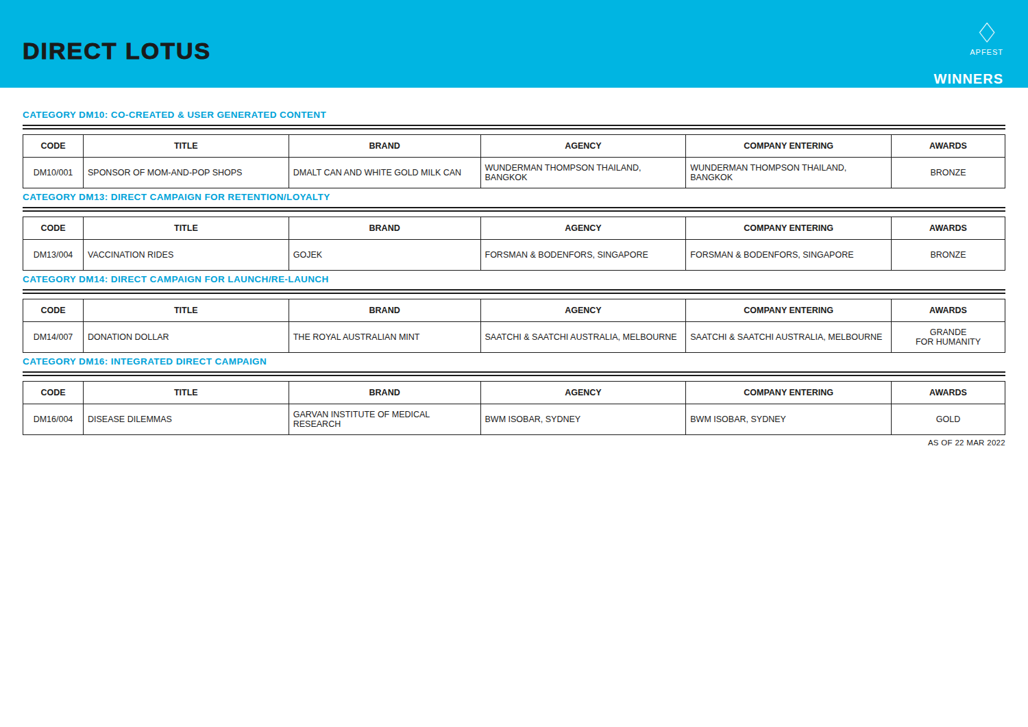DIRECT LOTUS
♢
APFEST
WINNERS
CATEGORY DM10: CO-CREATED & USER GENERATED CONTENT
| CODE | TITLE | BRAND | AGENCY | COMPANY ENTERING | AWARDS |
| --- | --- | --- | --- | --- | --- |
| DM10/001 | SPONSOR OF MOM-AND-POP SHOPS | DMALT CAN AND WHITE GOLD MILK CAN | WUNDERMAN THOMPSON THAILAND, BANGKOK | WUNDERMAN THOMPSON THAILAND, BANGKOK | BRONZE |
CATEGORY DM13: DIRECT CAMPAIGN FOR RETENTION/LOYALTY
| CODE | TITLE | BRAND | AGENCY | COMPANY ENTERING | AWARDS |
| --- | --- | --- | --- | --- | --- |
| DM13/004 | VACCINATION RIDES | GOJEK | FORSMAN & BODENFORS, SINGAPORE | FORSMAN & BODENFORS, SINGAPORE | BRONZE |
CATEGORY DM14: DIRECT CAMPAIGN FOR LAUNCH/RE-LAUNCH
| CODE | TITLE | BRAND | AGENCY | COMPANY ENTERING | AWARDS |
| --- | --- | --- | --- | --- | --- |
| DM14/007 | DONATION DOLLAR | THE ROYAL AUSTRALIAN MINT | SAATCHI & SAATCHI AUSTRALIA, MELBOURNE | SAATCHI & SAATCHI AUSTRALIA, MELBOURNE | GRANDE FOR HUMANITY |
CATEGORY DM16: INTEGRATED DIRECT CAMPAIGN
| CODE | TITLE | BRAND | AGENCY | COMPANY ENTERING | AWARDS |
| --- | --- | --- | --- | --- | --- |
| DM16/004 | DISEASE DILEMMAS | GARVAN INSTITUTE OF MEDICAL RESEARCH | BWM ISOBAR, SYDNEY | BWM ISOBAR, SYDNEY | GOLD |
AS OF 22 MAR 2022